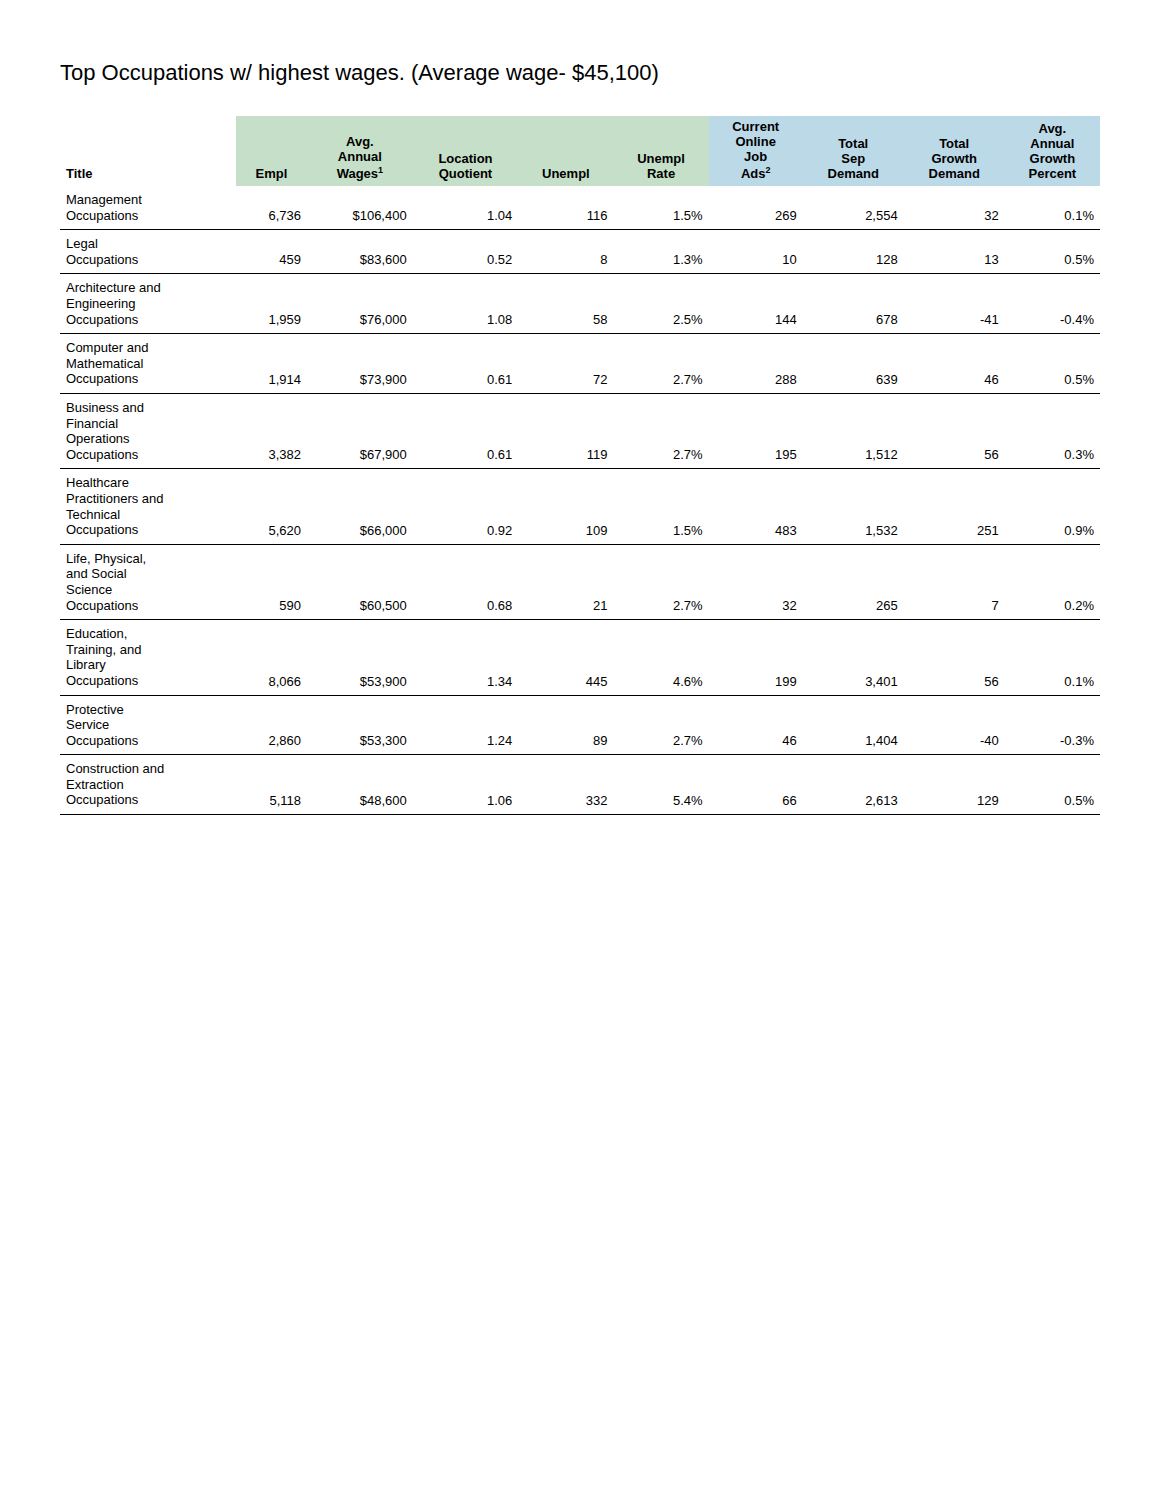Top Occupations w/ highest wages. (Average wage- $45,100)
| Title | Empl | Avg. Annual Wages 1 | Location Quotient | Unempl | Unempl Rate | Current Online Job Ads 2 | Total Sep Demand | Total Growth Demand | Avg. Annual Growth Percent |
| --- | --- | --- | --- | --- | --- | --- | --- | --- | --- |
| Management Occupations | 6,736 | $106,400 | 1.04 | 116 | 1.5% | 269 | 2,554 | 32 | 0.1% |
| Legal Occupations | 459 | $83,600 | 0.52 | 8 | 1.3% | 10 | 128 | 13 | 0.5% |
| Architecture and Engineering Occupations | 1,959 | $76,000 | 1.08 | 58 | 2.5% | 144 | 678 | -41 | -0.4% |
| Computer and Mathematical Occupations | 1,914 | $73,900 | 0.61 | 72 | 2.7% | 288 | 639 | 46 | 0.5% |
| Business and Financial Operations Occupations | 3,382 | $67,900 | 0.61 | 119 | 2.7% | 195 | 1,512 | 56 | 0.3% |
| Healthcare Practitioners and Technical Occupations | 5,620 | $66,000 | 0.92 | 109 | 1.5% | 483 | 1,532 | 251 | 0.9% |
| Life, Physical, and Social Science Occupations | 590 | $60,500 | 0.68 | 21 | 2.7% | 32 | 265 | 7 | 0.2% |
| Education, Training, and Library Occupations | 8,066 | $53,900 | 1.34 | 445 | 4.6% | 199 | 3,401 | 56 | 0.1% |
| Protective Service Occupations | 2,860 | $53,300 | 1.24 | 89 | 2.7% | 46 | 1,404 | -40 | -0.3% |
| Construction and Extraction Occupations | 5,118 | $48,600 | 1.06 | 332 | 5.4% | 66 | 2,613 | 129 | 0.5% |